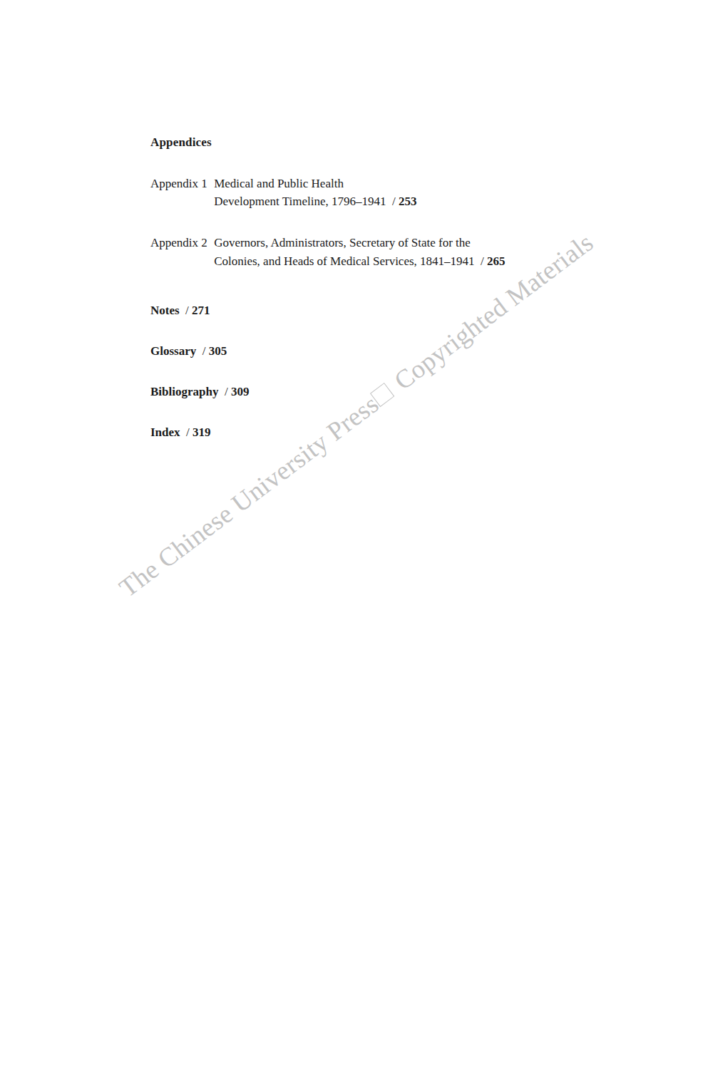Appendices
Appendix 1
Medical and Public Health Development Timeline, 1796–1941 / 253
Appendix 2
Governors, Administrators, Secretary of State for the Colonies, and Heads of Medical Services, 1841–1941 / 265
Notes / 271
Glossary / 305
Bibliography / 309
Index / 319
The Chinese University Press Copyrighted Materials